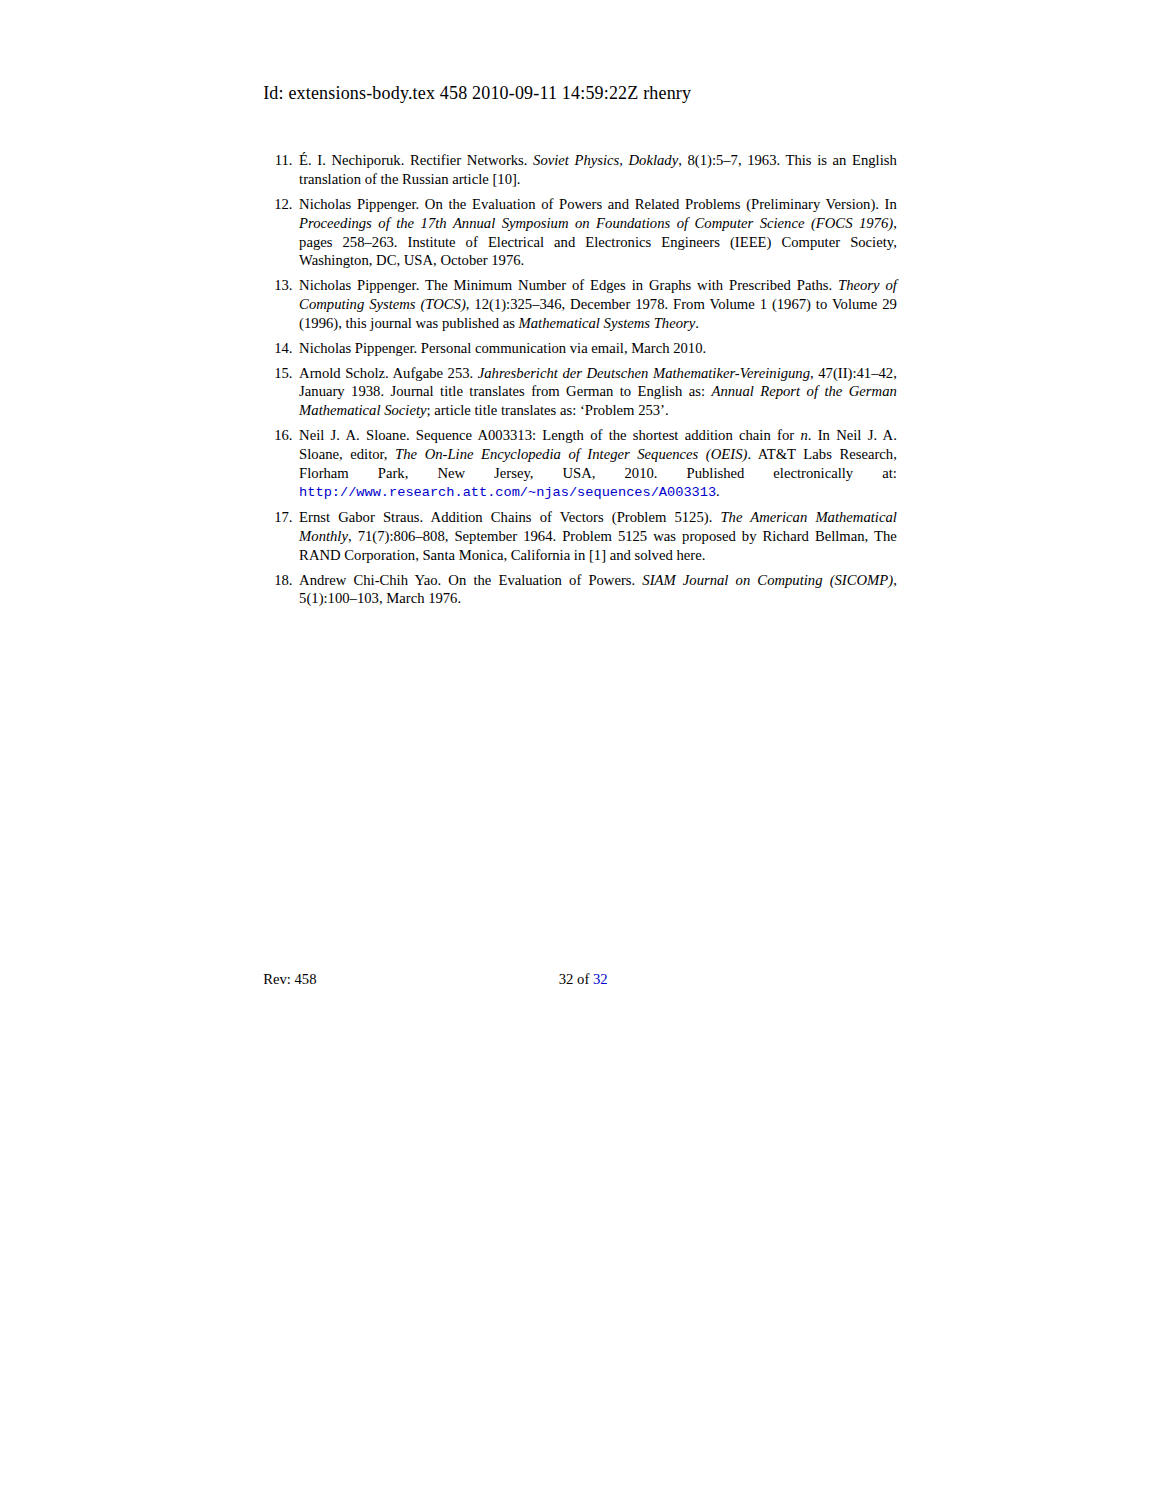Id: extensions-body.tex 458 2010-09-11 14:59:22Z rhenry
É. I. Nechiporuk. Rectifier Networks. Soviet Physics, Doklady, 8(1):5–7, 1963. This is an English translation of the Russian article [10].
Nicholas Pippenger. On the Evaluation of Powers and Related Problems (Preliminary Version). In Proceedings of the 17th Annual Symposium on Foundations of Computer Science (FOCS 1976), pages 258–263. Institute of Electrical and Electronics Engineers (IEEE) Computer Society, Washington, DC, USA, October 1976.
Nicholas Pippenger. The Minimum Number of Edges in Graphs with Prescribed Paths. Theory of Computing Systems (TOCS), 12(1):325–346, December 1978. From Volume 1 (1967) to Volume 29 (1996), this journal was published as Mathematical Systems Theory.
Nicholas Pippenger. Personal communication via email, March 2010.
Arnold Scholz. Aufgabe 253. Jahresbericht der Deutschen Mathematiker-Vereinigung, 47(II):41–42, January 1938. Journal title translates from German to English as: Annual Report of the German Mathematical Society; article title translates as: ‘Problem 253’.
Neil J. A. Sloane. Sequence A003313: Length of the shortest addition chain for n. In Neil J. A. Sloane, editor, The On-Line Encyclopedia of Integer Sequences (OEIS). AT&T Labs Research, Florham Park, New Jersey, USA, 2010. Published electronically at: http://www.research.att.com/~njas/sequences/A003313.
Ernst Gabor Straus. Addition Chains of Vectors (Problem 5125). The American Mathematical Monthly, 71(7):806–808, September 1964. Problem 5125 was proposed by Richard Bellman, The RAND Corporation, Santa Monica, California in [1] and solved here.
Andrew Chi-Chih Yao. On the Evaluation of Powers. SIAM Journal on Computing (SICOMP), 5(1):100–103, March 1976.
Rev: 458
32 of 32